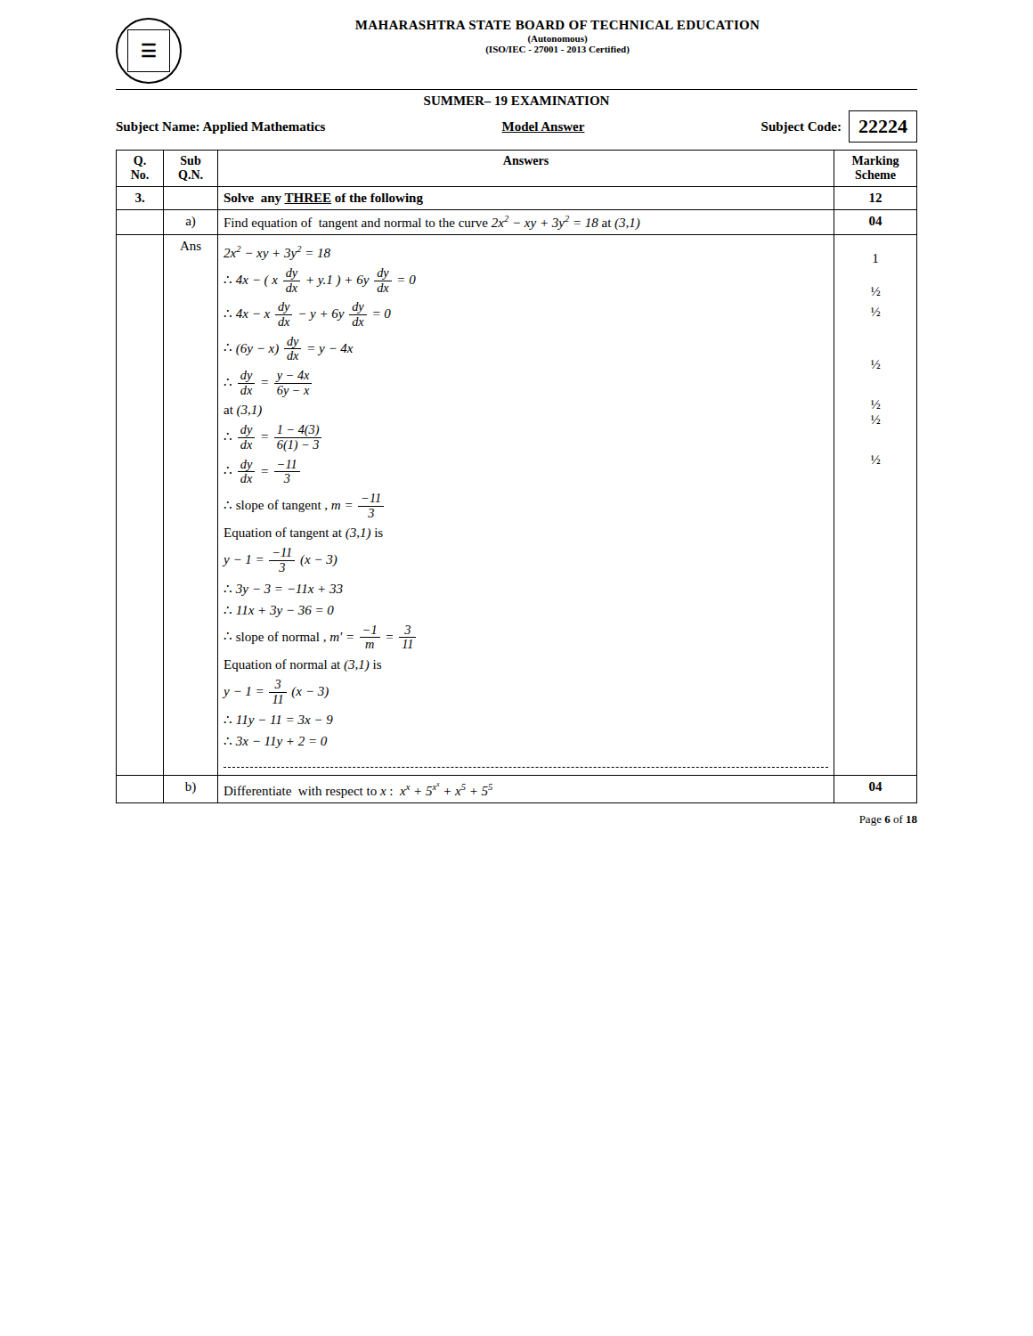☰
MAHARASHTRA STATE BOARD OF TECHNICAL EDUCATION
(Autonomous)
(ISO/IEC - 27001 - 2013 Certified)
SUMMER– 19 EXAMINATION
Subject Name: Applied Mathematics
Model Answer
Subject Code: 22224
| Q. No. | Sub Q.N. | Answers | Marking Scheme |
| --- | --- | --- | --- |
| 3. | | Solve any THREE of the following | 12 |
| | a) | Find equation of tangent and normal to the curve 2x 2 − xy + 3y 2 = 18 at (3,1) | 04 |
| | Ans | 2x 2 − xy + 3y 2 = 18 4x − ( x dy dx + y.1 ) + 6y dy dx = 0 4x − x dy dx − y + 6y dy dx = 0 (6y − x) dy dx = y − 4x dy dx = y − 4x 6y − x at (3,1) dy dx = 1 − 4(3) 6(1) − 3 dy dx = −11 3 slope of tangent , m = −11 3 Equation of tangent at (3,1) is y − 1 = −11 3 (x − 3) 3y − 3 = −11x + 33 11x + 3y − 36 = 0 slope of normal , m' = −1 m = 3 11 Equation of normal at (3,1) is y − 1 = 3 11 (x − 3) 11y − 11 = 3x − 9 3x − 11y + 2 = 0 | 1 ½ ½ ½ ½ ½ ½ |
| | b) | Differentiate with respect to x : x x + 5 x x + x 5 + 5 5 | 04 |
Page 6 of 18